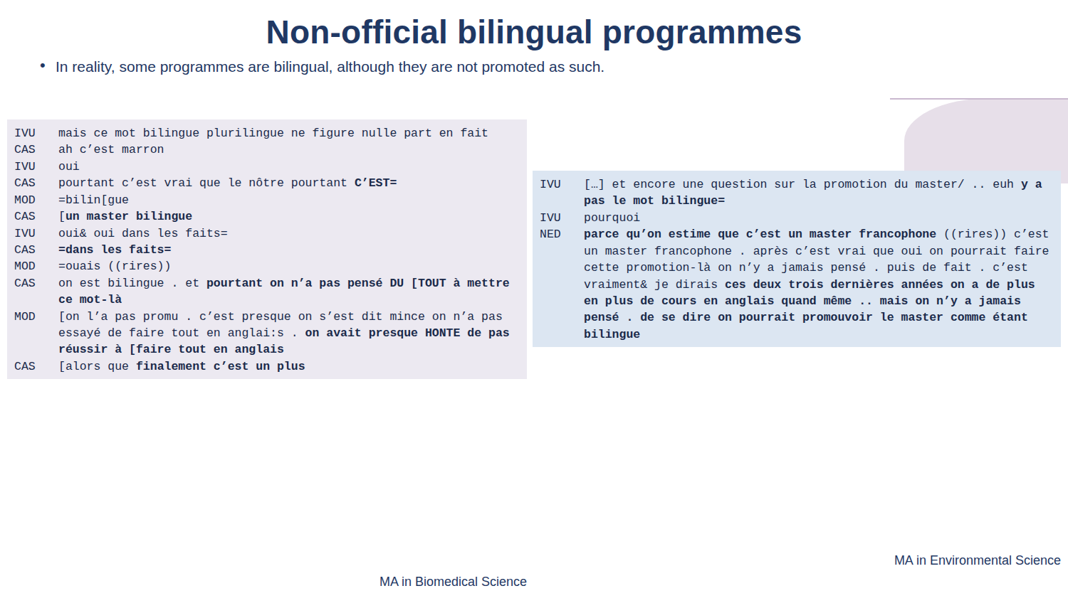Non-official bilingual programmes
In reality, some programmes are bilingual, although they are not promoted as such.
| IVU | mais ce mot bilingue plurilingue ne figure nulle part en fait |
| CAS | ah c’est marron |
| IVU | oui |
| CAS | pourtant c’est vrai que le nôtre pourtant C’EST= |
| MOD | =bilin[gue |
| CAS | [ un master bilingue |
| IVU | oui& oui dans les faits= |
| CAS | =dans les faits= |
| MOD | =ouais ((rires)) |
| CAS | on est bilingue . et pourtant on n’a pas pensé DU [TOUT à mettre ce mot-là |
| MOD | [on l’a pas promu . c’est presque on s’est dit mince on n’a pas essayé de faire tout en anglai:s . on avait presque HONTE de pas réussir à [faire tout en anglais |
| CAS | [alors que finalement c’est un plus |
MA in Biomedical Science
| IVU | […] et encore une question sur la promotion du master/ .. euh y a pas le mot bilingue= |
| IVU | pourquoi |
| NED | parce qu’on estime que c’est un master francophone ((rires)) c’est un master francophone . après c’est vrai que oui on pourrait faire cette promotion-là on n’y a jamais pensé . puis de fait . c’est vraiment& je dirais ces deux trois dernières années on a de plus en plus de cours en anglais quand même .. mais on n’y a jamais pensé . de se dire on pourrait promouvoir le master comme étant bilingue |
MA in Environmental Science